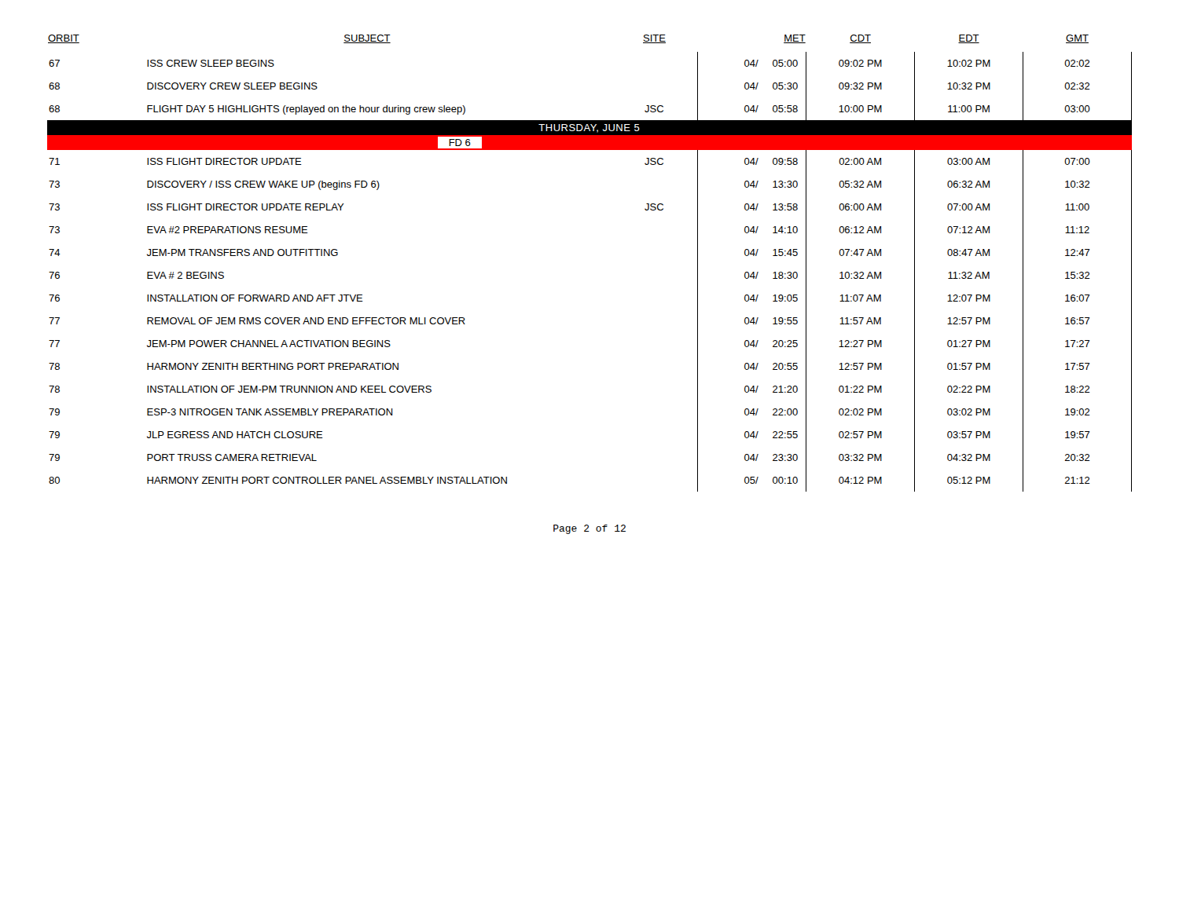| ORBIT | SUBJECT | SITE | MET | CDT | EDT | GMT |
| --- | --- | --- | --- | --- | --- | --- |
| 67 | ISS CREW SLEEP BEGINS | | 04/ 05:00 | 09:02 PM | 10:02 PM | 02:02 |
| 68 | DISCOVERY CREW SLEEP BEGINS | | 04/ 05:30 | 09:32 PM | 10:32 PM | 02:32 |
| 68 | FLIGHT DAY 5 HIGHLIGHTS (replayed on the hour during crew sleep) | JSC | 04/ 05:58 | 10:00 PM | 11:00 PM | 03:00 |
| THURSDAY, JUNE 5 |
| FD 6 |
| 71 | ISS FLIGHT DIRECTOR UPDATE | JSC | 04/ 09:58 | 02:00 AM | 03:00 AM | 07:00 |
| 73 | DISCOVERY / ISS CREW WAKE UP (begins FD 6) | | 04/ 13:30 | 05:32 AM | 06:32 AM | 10:32 |
| 73 | ISS FLIGHT DIRECTOR UPDATE REPLAY | JSC | 04/ 13:58 | 06:00 AM | 07:00 AM | 11:00 |
| 73 | EVA #2 PREPARATIONS RESUME | | 04/ 14:10 | 06:12 AM | 07:12 AM | 11:12 |
| 74 | JEM-PM TRANSFERS AND OUTFITTING | | 04/ 15:45 | 07:47 AM | 08:47 AM | 12:47 |
| 76 | EVA # 2 BEGINS | | 04/ 18:30 | 10:32 AM | 11:32 AM | 15:32 |
| 76 | INSTALLATION OF FORWARD AND AFT JTVE | | 04/ 19:05 | 11:07 AM | 12:07 PM | 16:07 |
| 77 | REMOVAL OF JEM RMS COVER AND END EFFECTOR MLI COVER | | 04/ 19:55 | 11:57 AM | 12:57 PM | 16:57 |
| 77 | JEM-PM POWER CHANNEL A ACTIVATION BEGINS | | 04/ 20:25 | 12:27 PM | 01:27 PM | 17:27 |
| 78 | HARMONY ZENITH BERTHING PORT PREPARATION | | 04/ 20:55 | 12:57 PM | 01:57 PM | 17:57 |
| 78 | INSTALLATION OF JEM-PM TRUNNION AND KEEL COVERS | | 04/ 21:20 | 01:22 PM | 02:22 PM | 18:22 |
| 79 | ESP-3 NITROGEN TANK ASSEMBLY PREPARATION | | 04/ 22:00 | 02:02 PM | 03:02 PM | 19:02 |
| 79 | JLP EGRESS AND HATCH CLOSURE | | 04/ 22:55 | 02:57 PM | 03:57 PM | 19:57 |
| 79 | PORT TRUSS CAMERA RETRIEVAL | | 04/ 23:30 | 03:32 PM | 04:32 PM | 20:32 |
| 80 | HARMONY ZENITH PORT CONTROLLER PANEL ASSEMBLY INSTALLATION | | 05/ 00:10 | 04:12 PM | 05:12 PM | 21:12 |
Page 2 of 12